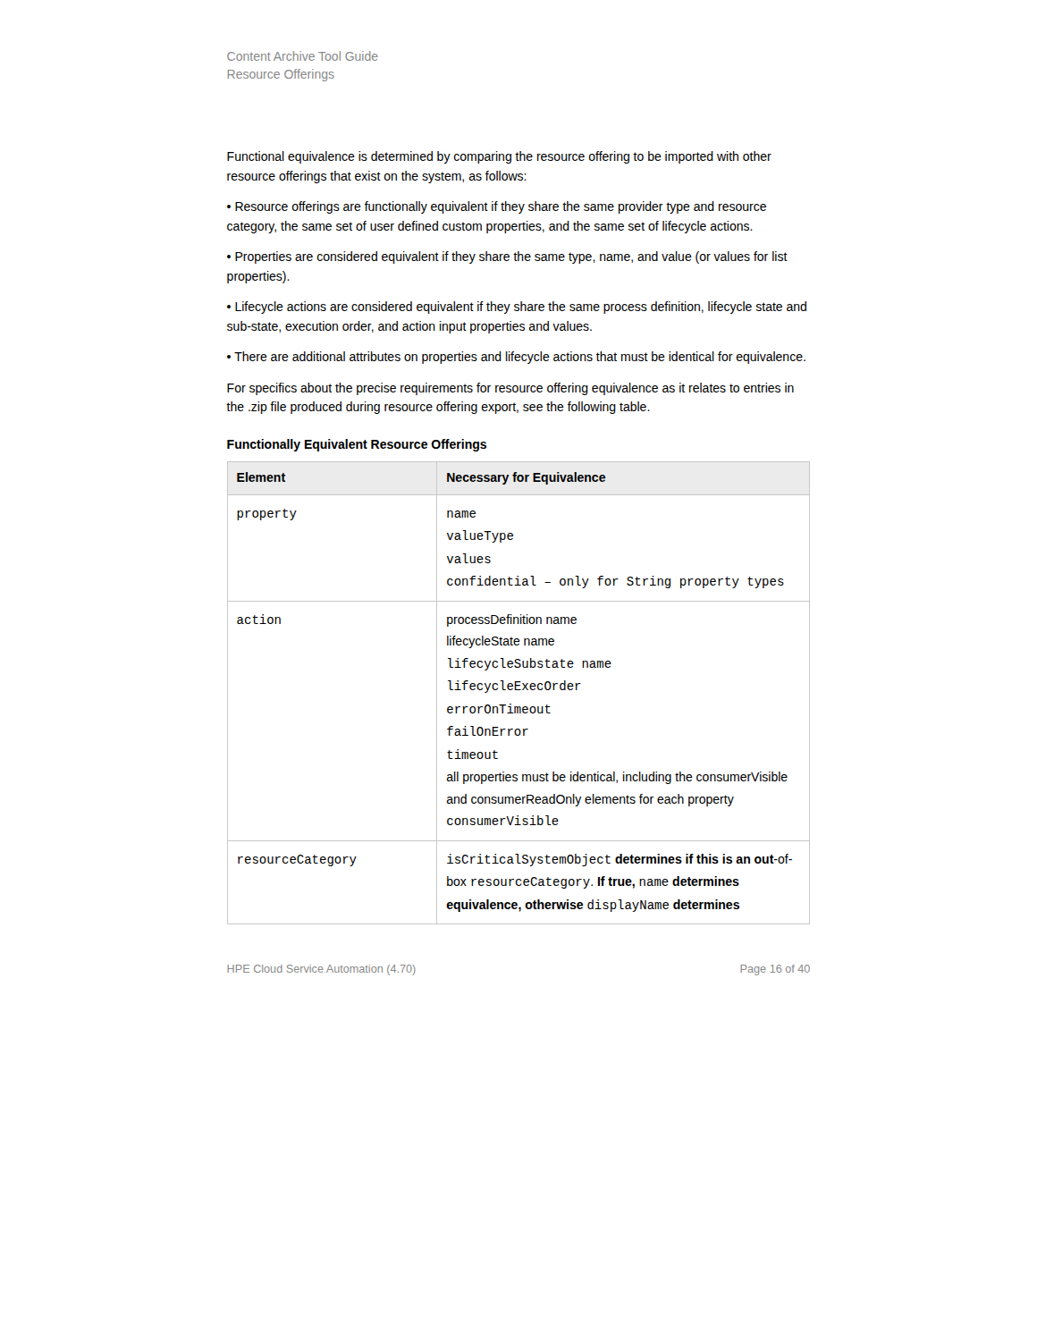Content Archive Tool Guide
Resource Offerings
Functional equivalence is determined by comparing the resource offering to be imported with other resource offerings that exist on the system, as follows:
• Resource offerings are functionally equivalent if they share the same provider type and resource category, the same set of user defined custom properties, and the same set of lifecycle actions.
• Properties are considered equivalent if they share the same type, name, and value (or values for list properties).
• Lifecycle actions are considered equivalent if they share the same process definition, lifecycle state and sub-state, execution order, and action input properties and values.
• There are additional attributes on properties and lifecycle actions that must be identical for equivalence.
For specifics about the precise requirements for resource offering equivalence as it relates to entries in the .zip file produced during resource offering export, see the following table.
Functionally Equivalent Resource Offerings
| Element | Necessary for Equivalence |
| --- | --- |
| property | name valueType values confidential – only for String property types |
| action | processDefinition name lifecycleState name lifecycleSubstate name lifecycleExecOrder errorOnTimeout failOnError timeout all properties must be identical, including the consumerVisible and consumerReadOnly elements for each property consumerVisible |
| resourceCategory | isCriticalSystemObject determines if this is an out -of-box resourceCategory . If true, name determines equivalence, otherwise displayName determines |
HPE Cloud Service Automation (4.70) Page 16 of 40